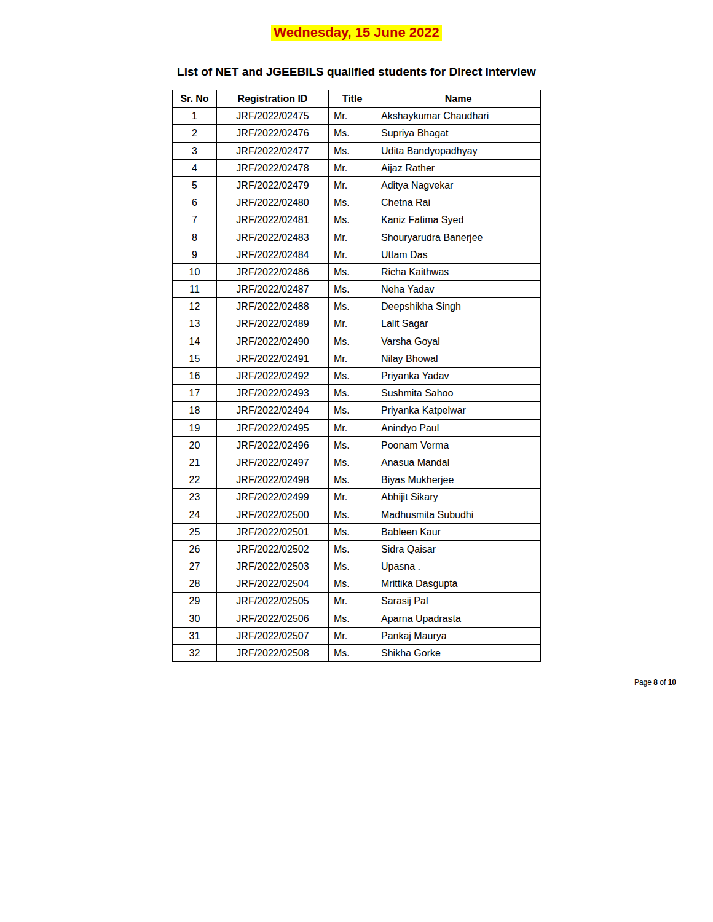Wednesday, 15 June 2022
List of NET and JGEEBILS qualified students for Direct Interview
| Sr. No | Registration ID | Title | Name |
| --- | --- | --- | --- |
| 1 | JRF/2022/02475 | Mr. | Akshaykumar Chaudhari |
| 2 | JRF/2022/02476 | Ms. | Supriya Bhagat |
| 3 | JRF/2022/02477 | Ms. | Udita Bandyopadhyay |
| 4 | JRF/2022/02478 | Mr. | Aijaz Rather |
| 5 | JRF/2022/02479 | Mr. | Aditya Nagvekar |
| 6 | JRF/2022/02480 | Ms. | Chetna Rai |
| 7 | JRF/2022/02481 | Ms. | Kaniz Fatima Syed |
| 8 | JRF/2022/02483 | Mr. | Shouryarudra Banerjee |
| 9 | JRF/2022/02484 | Mr. | Uttam Das |
| 10 | JRF/2022/02486 | Ms. | Richa Kaithwas |
| 11 | JRF/2022/02487 | Ms. | Neha Yadav |
| 12 | JRF/2022/02488 | Ms. | Deepshikha Singh |
| 13 | JRF/2022/02489 | Mr. | Lalit Sagar |
| 14 | JRF/2022/02490 | Ms. | Varsha Goyal |
| 15 | JRF/2022/02491 | Mr. | Nilay Bhowal |
| 16 | JRF/2022/02492 | Ms. | Priyanka Yadav |
| 17 | JRF/2022/02493 | Ms. | Sushmita Sahoo |
| 18 | JRF/2022/02494 | Ms. | Priyanka Katpelwar |
| 19 | JRF/2022/02495 | Mr. | Anindyo Paul |
| 20 | JRF/2022/02496 | Ms. | Poonam Verma |
| 21 | JRF/2022/02497 | Ms. | Anasua Mandal |
| 22 | JRF/2022/02498 | Ms. | Biyas Mukherjee |
| 23 | JRF/2022/02499 | Mr. | Abhijit Sikary |
| 24 | JRF/2022/02500 | Ms. | Madhusmita Subudhi |
| 25 | JRF/2022/02501 | Ms. | Bableen Kaur |
| 26 | JRF/2022/02502 | Ms. | Sidra Qaisar |
| 27 | JRF/2022/02503 | Ms. | Upasna . |
| 28 | JRF/2022/02504 | Ms. | Mrittika Dasgupta |
| 29 | JRF/2022/02505 | Mr. | Sarasij Pal |
| 30 | JRF/2022/02506 | Ms. | Aparna Upadrasta |
| 31 | JRF/2022/02507 | Mr. | Pankaj Maurya |
| 32 | JRF/2022/02508 | Ms. | Shikha Gorke |
Page 8 of 10